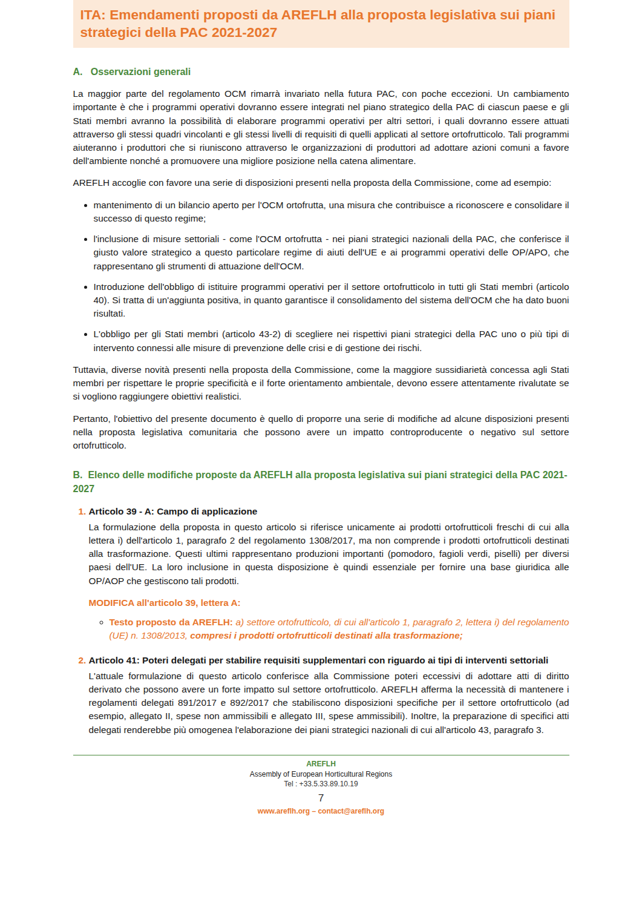ITA: Emendamenti proposti da AREFLH alla proposta legislativa sui piani strategici della PAC 2021-2027
A. Osservazioni generali
La maggior parte del regolamento OCM rimarrà invariato nella futura PAC, con poche eccezioni. Un cambiamento importante è che i programmi operativi dovranno essere integrati nel piano strategico della PAC di ciascun paese e gli Stati membri avranno la possibilità di elaborare programmi operativi per altri settori, i quali dovranno essere attuati attraverso gli stessi quadri vincolanti e gli stessi livelli di requisiti di quelli applicati al settore ortofrutticolo. Tali programmi aiuteranno i produttori che si riuniscono attraverso le organizzazioni di produttori ad adottare azioni comuni a favore dell'ambiente nonché a promuovere una migliore posizione nella catena alimentare.
AREFLH accoglie con favore una serie di disposizioni presenti nella proposta della Commissione, come ad esempio:
mantenimento di un bilancio aperto per l'OCM ortofrutta, una misura che contribuisce a riconoscere e consolidare il successo di questo regime;
l'inclusione di misure settoriali - come l'OCM ortofrutta - nei piani strategici nazionali della PAC, che conferisce il giusto valore strategico a questo particolare regime di aiuti dell'UE e ai programmi operativi delle OP/APO, che rappresentano gli strumenti di attuazione dell'OCM.
Introduzione dell'obbligo di istituire programmi operativi per il settore ortofrutticolo in tutti gli Stati membri (articolo 40). Si tratta di un'aggiunta positiva, in quanto garantisce il consolidamento del sistema dell'OCM che ha dato buoni risultati.
L'obbligo per gli Stati membri (articolo 43-2) di scegliere nei rispettivi piani strategici della PAC uno o più tipi di intervento connessi alle misure di prevenzione delle crisi e di gestione dei rischi.
Tuttavia, diverse novità presenti nella proposta della Commissione, come la maggiore sussidiarietà concessa agli Stati membri per rispettare le proprie specificità e il forte orientamento ambientale, devono essere attentamente rivalutate se si vogliono raggiungere obiettivi realistici.
Pertanto, l'obiettivo del presente documento è quello di proporre una serie di modifiche ad alcune disposizioni presenti nella proposta legislativa comunitaria che possono avere un impatto controproducente o negativo sul settore ortofrutticolo.
B. Elenco delle modifiche proposte da AREFLH alla proposta legislativa sui piani strategici della PAC 2021-2027
Articolo 39 - A: Campo di applicazione
La formulazione della proposta in questo articolo si riferisce unicamente ai prodotti ortofrutticoli freschi di cui alla lettera i) dell'articolo 1, paragrafo 2 del regolamento 1308/2017, ma non comprende i prodotti ortofrutticoli destinati alla trasformazione. Questi ultimi rappresentano produzioni importanti (pomodoro, fagioli verdi, piselli) per diversi paesi dell'UE. La loro inclusione in questa disposizione è quindi essenziale per fornire una base giuridica alle OP/AOP che gestiscono tali prodotti.
MODIFICA all'articolo 39, lettera A:
Testo proposto da AREFLH: a) settore ortofrutticolo, di cui all'articolo 1, paragrafo 2, lettera i) del regolamento (UE) n. 1308/2013, compresi i prodotti ortofrutticoli destinati alla trasformazione;
Articolo 41: Poteri delegati per stabilire requisiti supplementari con riguardo ai tipi di interventi settoriali
L'attuale formulazione di questo articolo conferisce alla Commissione poteri eccessivi di adottare atti di diritto derivato che possono avere un forte impatto sul settore ortofrutticolo. AREFLH afferma la necessità di mantenere i regolamenti delegati 891/2017 e 892/2017 che stabiliscono disposizioni specifiche per il settore ortofrutticolo (ad esempio, allegato II, spese non ammissibili e allegato III, spese ammissibili). Inoltre, la preparazione di specifici atti delegati renderebbe più omogenea l'elaborazione dei piani strategici nazionali di cui all'articolo 43, paragrafo 3.
AREFLH
Assembly of European Horticultural Regions
Tel : +33.5.33.89.10.19
7
www.areflh.org – contact@areflh.org